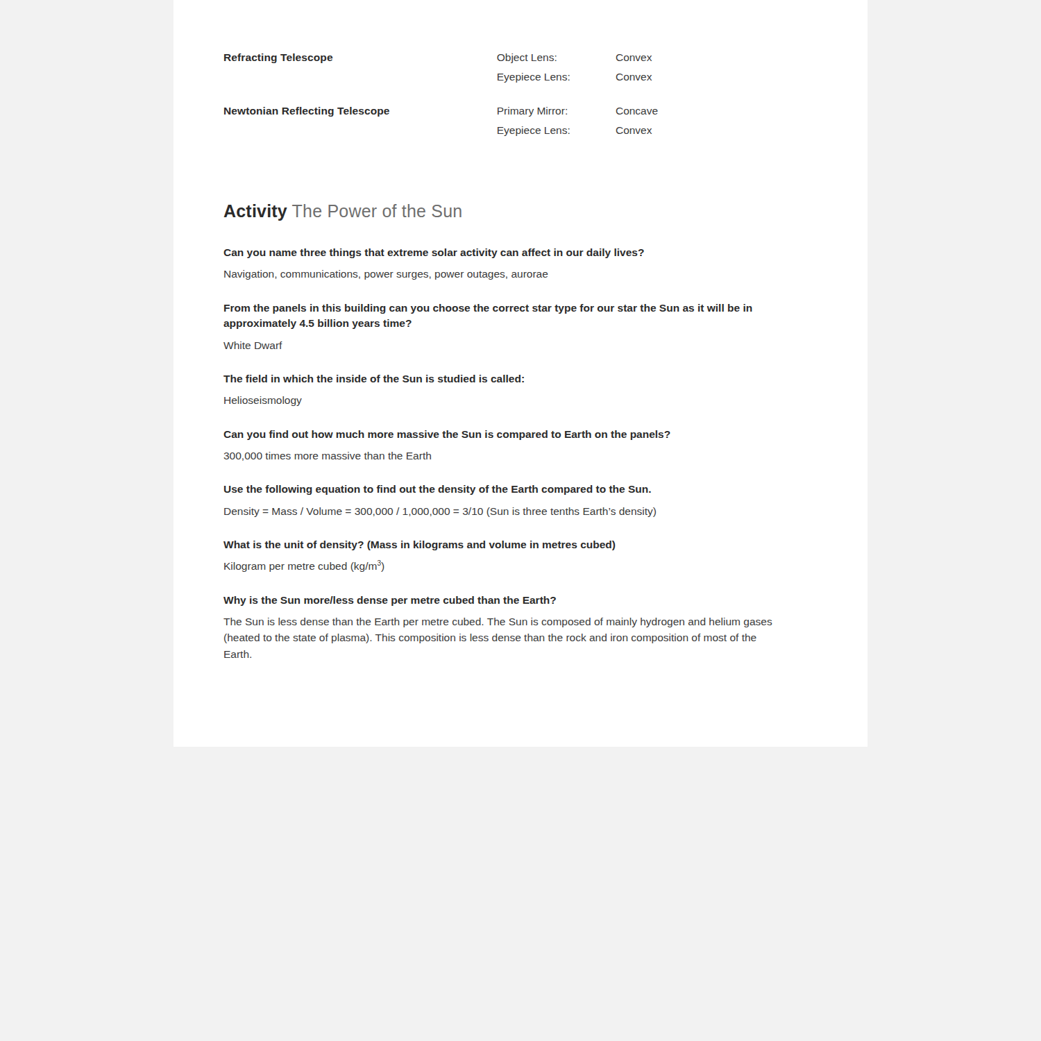| Refracting Telescope | Object Lens: Eyepiece Lens: | Convex Convex |
| Newtonian Reflecting Telescope | Primary Mirror: Eyepiece Lens: | Concave Convex |
Activity The Power of the Sun
Can you name three things that extreme solar activity can affect in our daily lives?
Navigation, communications, power surges, power outages, aurorae
From the panels in this building can you choose the correct star type for our star the Sun as it will be in approximately 4.5 billion years time?
White Dwarf
The field in which the inside of the Sun is studied is called:
Helioseismology
Can you find out how much more massive the Sun is compared to Earth on the panels?
300,000 times more massive than the Earth
Use the following equation to find out the density of the Earth compared to the Sun.
Density = Mass / Volume = 300,000 / 1,000,000 = 3/10 (Sun is three tenths Earth’s density)
What is the unit of density? (Mass in kilograms and volume in metres cubed)
Kilogram per metre cubed (kg/m3)
Why is the Sun more/less dense per metre cubed than the Earth?
The Sun is less dense than the Earth per metre cubed. The Sun is composed of mainly hydrogen and helium gases (heated to the state of plasma). This composition is less dense than the rock and iron composition of most of the Earth.